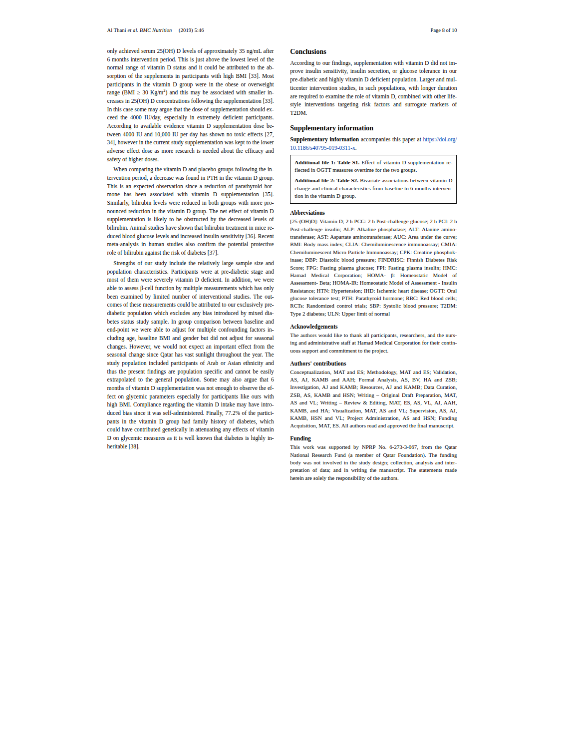Al Thani et al. BMC Nutrition (2019) 5:46
Page 8 of 10
only achieved serum 25(OH) D levels of approximately 35 ng/mL after 6 months intervention period. This is just above the lowest level of the normal range of vitamin D status and it could be attributed to the absorption of the supplements in participants with high BMI [33]. Most participants in the vitamin D group were in the obese or overweight range (BMI ≥ 30 Kg/m2) and this may be associated with smaller increases in 25(OH) D concentrations following the supplementation [33]. In this case some may argue that the dose of supplementation should exceed the 4000 IU/day, especially in extremely deficient participants. According to available evidence vitamin D supplementation dose between 4000 IU and 10,000 IU per day has shown no toxic effects [27, 34], however in the current study supplementation was kept to the lower adverse effect dose as more research is needed about the efficacy and safety of higher doses.
When comparing the vitamin D and placebo groups following the intervention period, a decrease was found in PTH in the vitamin D group. This is an expected observation since a reduction of parathyroid hormone has been associated with vitamin D supplementation [35]. Similarly, bilirubin levels were reduced in both groups with more pronounced reduction in the vitamin D group. The net effect of vitamin D supplementation is likely to be obstructed by the decreased levels of bilirubin. Animal studies have shown that bilirubin treatment in mice reduced blood glucose levels and increased insulin sensitivity [36]. Recent meta-analysis in human studies also confirm the potential protective role of bilirubin against the risk of diabetes [37].
Strengths of our study include the relatively large sample size and population characteristics. Participants were at pre-diabetic stage and most of them were severely vitamin D deficient. In addition, we were able to assess β-cell function by multiple measurements which has only been examined by limited number of interventional studies. The outcomes of these measurements could be attributed to our exclusively pre-diabetic population which excludes any bias introduced by mixed diabetes status study sample. In group comparison between baseline and end-point we were able to adjust for multiple confounding factors including age, baseline BMI and gender but did not adjust for seasonal changes. However, we would not expect an important effect from the seasonal change since Qatar has vast sunlight throughout the year. The study population included participants of Arab or Asian ethnicity and thus the present findings are population specific and cannot be easily extrapolated to the general population. Some may also argue that 6 months of vitamin D supplementation was not enough to observe the effect on glycemic parameters especially for participants like ours with high BMI. Compliance regarding the vitamin D intake may have introduced bias since it was self-administered. Finally, 77.2% of the participants in the vitamin D group had family history of diabetes, which could have contributed genetically in attenuating any effects of vitamin D on glycemic measures as it is well known that diabetes is highly inheritable [38].
Conclusions
According to our findings, supplementation with vitamin D did not improve insulin sensitivity, insulin secretion, or glucose tolerance in our pre-diabetic and highly vitamin D deficient population. Larger and multicenter intervention studies, in such populations, with longer duration are required to examine the role of vitamin D, combined with other lifestyle interventions targeting risk factors and surrogate markers of T2DM.
Supplementary information
Supplementary information accompanies this paper at https://doi.org/10.1186/s40795-019-0311-x.
Additional file 1: Table S1. Effect of vitamin D supplementation reflected in OGTT measures overtime for the two groups.
Additional file 2: Table S2. Bivariate associations between vitamin D change and clinical characteristics from baseline to 6 months intervention in the vitamin D group.
Abbreviations
[25-(OH)D]: Vitamin D; 2 h PCG: 2 h Post-challenge glucose; 2 h PCI: 2 h Post-challenge insulin; ALP: Alkaline phosphatase; ALT: Alanine aminotransferase; AST: Aspartate aminotransferase; AUC: Area under the curve; BMI: Body mass index; CLIA: Chemiluminescence immunoassay; CMIA: Chemiluminescent Micro Particle Immunoassay; CPK: Creatine phosphokinase; DBP: Diastolic blood pressure; FINDRISC: Finnish Diabetes Risk Score; FPG: Fasting plasma glucose; FPI: Fasting plasma insulin; HMC: Hamad Medical Corporation; HOMA- β: Homeostatic Model of Assessment- Beta; HOMA-IR: Homeostatic Model of Assessment - Insulin Resistance; HTN: Hypertension; IHD: Ischemic heart disease; OGTT: Oral glucose tolerance test; PTH: Parathyroid hormone; RBC: Red blood cells; RCTs: Randomized control trials; SBP: Systolic blood pressure; T2DM: Type 2 diabetes; ULN: Upper limit of normal
Acknowledgements
The authors would like to thank all participants, researchers, and the nursing and administrative staff at Hamad Medical Corporation for their continuous support and commitment to the project.
Authors' contributions
Conceptualization, MAT and ES; Methodology, MAT and ES; Validation, AS, AJ, KAMB and AAH; Formal Analysis, AS, BV, HA and ZSB; Investigation, AJ and KAMB; Resources, AJ and KAMB; Data Curation, ZSB, AS, KAMB and HSN; Writing – Original Draft Preparation, MAT, AS and VL; Writing – Review & Editing, MAT, ES, AS, VL, AJ, AAH, KAMB, and HA; Visualization, MAT, AS and VL; Supervision, AS, AJ, KAMB, HSN and VL; Project Administration, AS and HSN; Funding Acquisition, MAT, ES. All authors read and approved the final manuscript.
Funding
This work was supported by NPRP No. 6-273-3-067, from the Qatar National Research Fund (a member of Qatar Foundation). The funding body was not involved in the study design; collection, analysis and interpretation of data; and in writing the manuscript. The statements made herein are solely the responsibility of the authors.